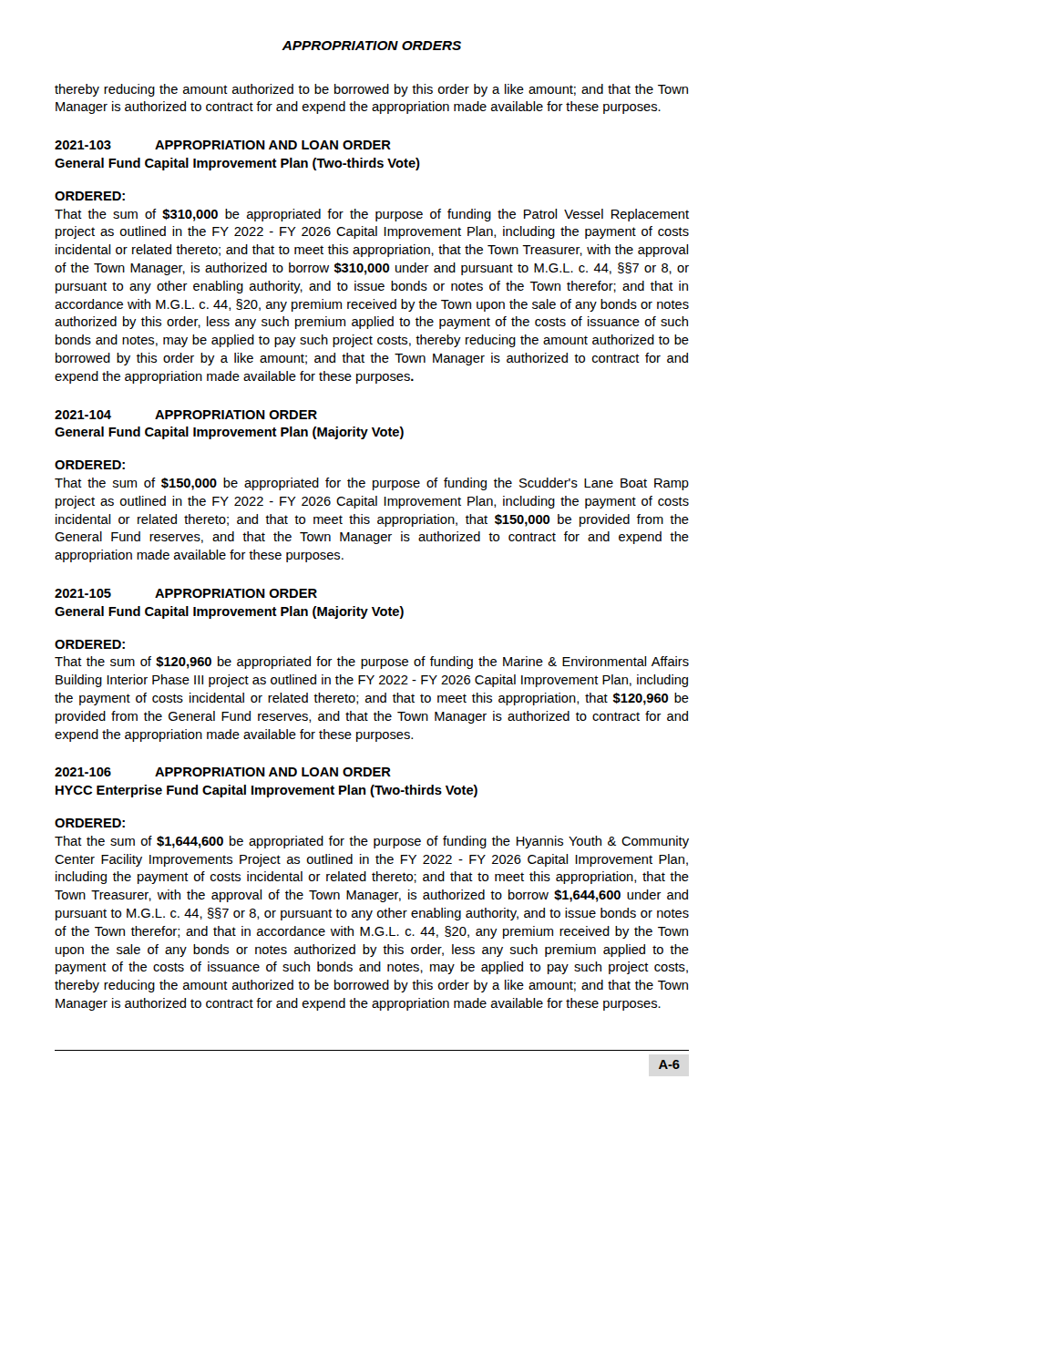APPROPRIATION ORDERS
thereby reducing the amount authorized to be borrowed by this order by a like amount; and that the Town Manager is authorized to contract for and expend the appropriation made available for these purposes.
2021-103 APPROPRIATION AND LOAN ORDER
General Fund Capital Improvement Plan (Two-thirds Vote)
ORDERED:
That the sum of $310,000 be appropriated for the purpose of funding the Patrol Vessel Replacement project as outlined in the FY 2022 - FY 2026 Capital Improvement Plan, including the payment of costs incidental or related thereto; and that to meet this appropriation, that the Town Treasurer, with the approval of the Town Manager, is authorized to borrow $310,000 under and pursuant to M.G.L. c. 44, §§7 or 8, or pursuant to any other enabling authority, and to issue bonds or notes of the Town therefor; and that in accordance with M.G.L. c. 44, §20, any premium received by the Town upon the sale of any bonds or notes authorized by this order, less any such premium applied to the payment of the costs of issuance of such bonds and notes, may be applied to pay such project costs, thereby reducing the amount authorized to be borrowed by this order by a like amount; and that the Town Manager is authorized to contract for and expend the appropriation made available for these purposes.
2021-104 APPROPRIATION ORDER
General Fund Capital Improvement Plan (Majority Vote)
ORDERED:
That the sum of $150,000 be appropriated for the purpose of funding the Scudder's Lane Boat Ramp project as outlined in the FY 2022 - FY 2026 Capital Improvement Plan, including the payment of costs incidental or related thereto; and that to meet this appropriation, that $150,000 be provided from the General Fund reserves, and that the Town Manager is authorized to contract for and expend the appropriation made available for these purposes.
2021-105 APPROPRIATION ORDER
General Fund Capital Improvement Plan (Majority Vote)
ORDERED:
That the sum of $120,960 be appropriated for the purpose of funding the Marine & Environmental Affairs Building Interior Phase III project as outlined in the FY 2022 - FY 2026 Capital Improvement Plan, including the payment of costs incidental or related thereto; and that to meet this appropriation, that $120,960 be provided from the General Fund reserves, and that the Town Manager is authorized to contract for and expend the appropriation made available for these purposes.
2021-106 APPROPRIATION AND LOAN ORDER
HYCC Enterprise Fund Capital Improvement Plan (Two-thirds Vote)
ORDERED:
That the sum of $1,644,600 be appropriated for the purpose of funding the Hyannis Youth & Community Center Facility Improvements Project as outlined in the FY 2022 - FY 2026 Capital Improvement Plan, including the payment of costs incidental or related thereto; and that to meet this appropriation, that the Town Treasurer, with the approval of the Town Manager, is authorized to borrow $1,644,600 under and pursuant to M.G.L. c. 44, §§7 or 8, or pursuant to any other enabling authority, and to issue bonds or notes of the Town therefor; and that in accordance with M.G.L. c. 44, §20, any premium received by the Town upon the sale of any bonds or notes authorized by this order, less any such premium applied to the payment of the costs of issuance of such bonds and notes, may be applied to pay such project costs, thereby reducing the amount authorized to be borrowed by this order by a like amount; and that the Town Manager is authorized to contract for and expend the appropriation made available for these purposes.
A-6